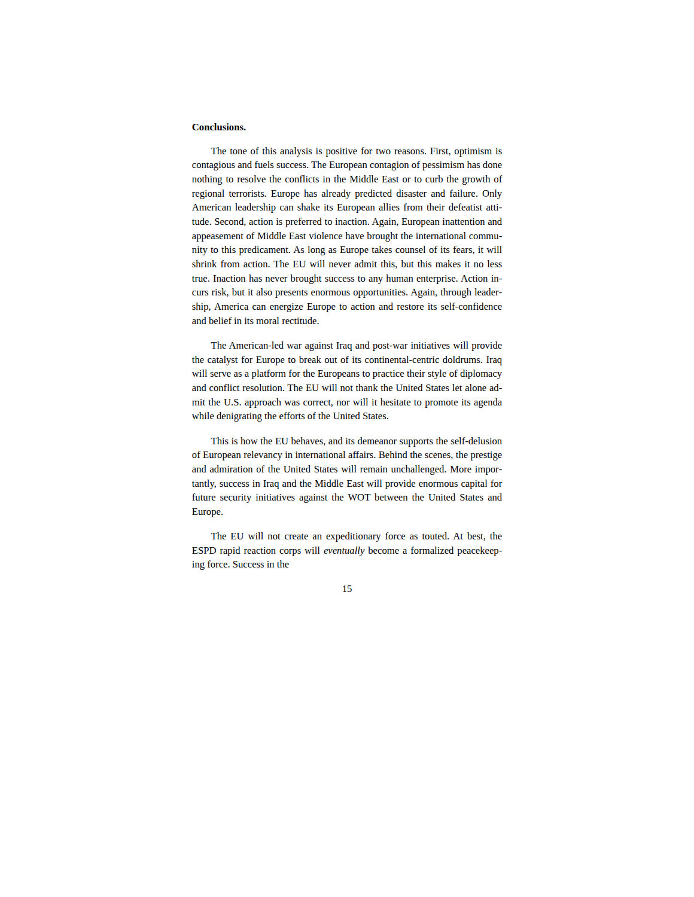Conclusions.
The tone of this analysis is positive for two reasons. First, optimism is contagious and fuels success. The European contagion of pessimism has done nothing to resolve the conflicts in the Middle East or to curb the growth of regional terrorists. Europe has already predicted disaster and failure. Only American leadership can shake its European allies from their defeatist attitude. Second, action is preferred to inaction. Again, European inattention and appeasement of Middle East violence have brought the international community to this predicament. As long as Europe takes counsel of its fears, it will shrink from action. The EU will never admit this, but this makes it no less true. Inaction has never brought success to any human enterprise. Action incurs risk, but it also presents enormous opportunities. Again, through leadership, America can energize Europe to action and restore its self-confidence and belief in its moral rectitude.
The American-led war against Iraq and post-war initiatives will provide the catalyst for Europe to break out of its continental-centric doldrums. Iraq will serve as a platform for the Europeans to practice their style of diplomacy and conflict resolution. The EU will not thank the United States let alone admit the U.S. approach was correct, nor will it hesitate to promote its agenda while denigrating the efforts of the United States.
This is how the EU behaves, and its demeanor supports the self-delusion of European relevancy in international affairs. Behind the scenes, the prestige and admiration of the United States will remain unchallenged. More importantly, success in Iraq and the Middle East will provide enormous capital for future security initiatives against the WOT between the United States and Europe.
The EU will not create an expeditionary force as touted. At best, the ESPD rapid reaction corps will eventually become a formalized peacekeeping force. Success in the
15